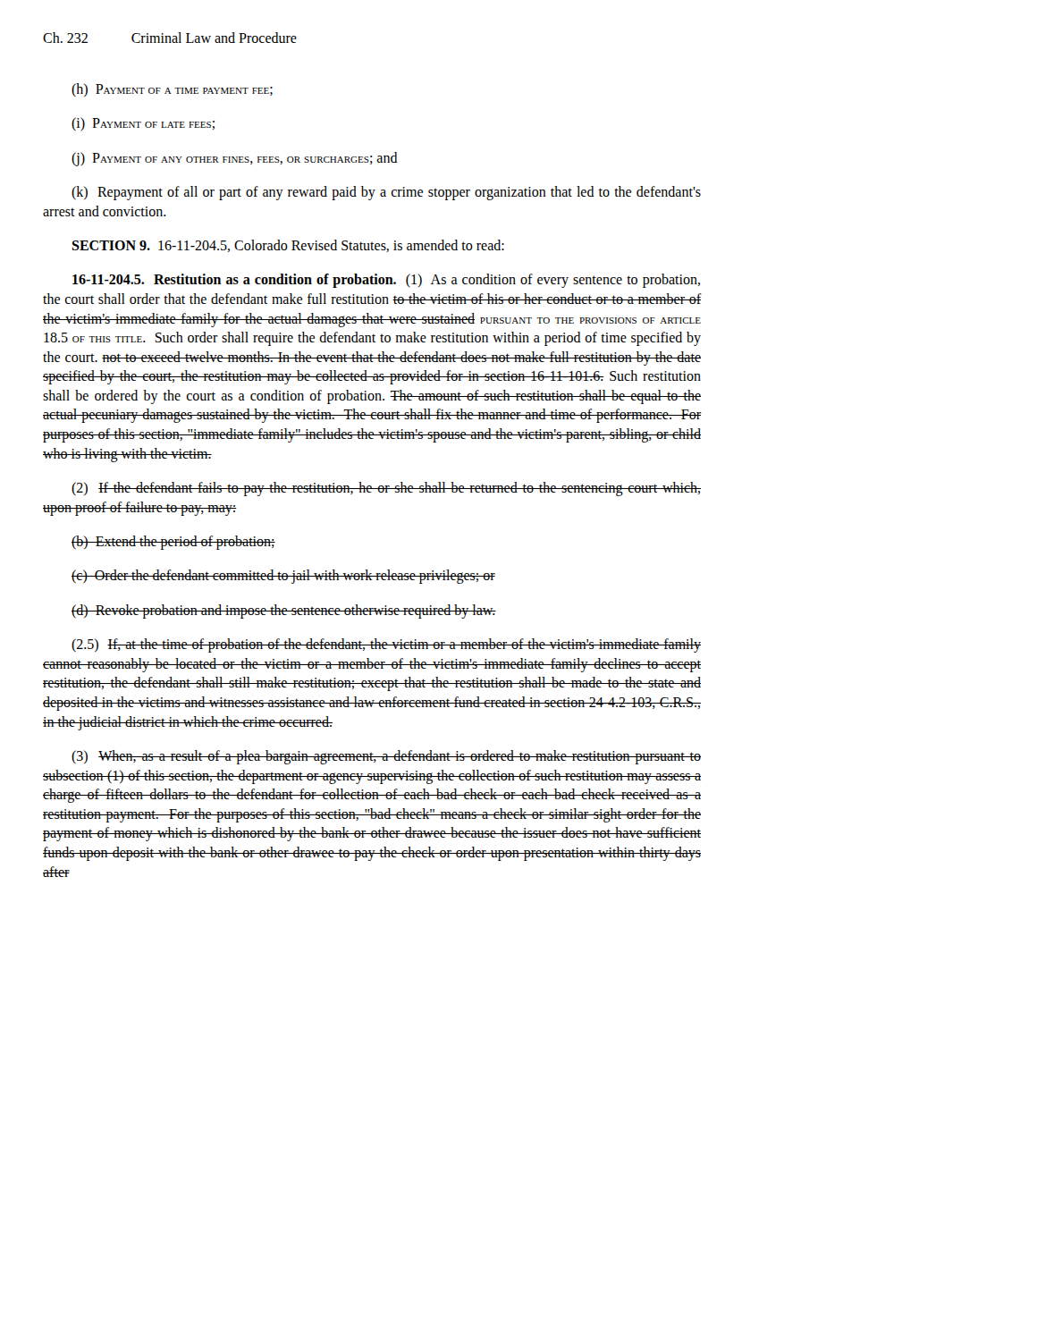Ch. 232 Criminal Law and Procedure
(h) Payment of a time payment fee;
(i) Payment of late fees;
(j) Payment of any other fines, fees, or surcharges; and
(k) Repayment of all or part of any reward paid by a crime stopper organization that led to the defendant's arrest and conviction.
SECTION 9. 16-11-204.5, Colorado Revised Statutes, is amended to read:
16-11-204.5. Restitution as a condition of probation. (1) As a condition of every sentence to probation, the court shall order that the defendant make full restitution to the victim of his or her conduct or to a member of the victim's immediate family for the actual damages that were sustained pursuant to the provisions of article 18.5 of this title. Such order shall require the defendant to make restitution within a period of time specified by the court. not to exceed twelve months. In the event that the defendant does not make full restitution by the date specified by the court, the restitution may be collected as provided for in section 16-11-101.6. Such restitution shall be ordered by the court as a condition of probation. The amount of such restitution shall be equal to the actual pecuniary damages sustained by the victim. The court shall fix the manner and time of performance. For purposes of this section, "immediate family" includes the victim's spouse and the victim's parent, sibling, or child who is living with the victim.
(2) If the defendant fails to pay the restitution, he or she shall be returned to the sentencing court which, upon proof of failure to pay, may:
(b) Extend the period of probation;
(c) Order the defendant committed to jail with work release privileges; or
(d) Revoke probation and impose the sentence otherwise required by law.
(2.5) If, at the time of probation of the defendant, the victim or a member of the victim's immediate family cannot reasonably be located or the victim or a member of the victim's immediate family declines to accept restitution, the defendant shall still make restitution; except that the restitution shall be made to the state and deposited in the victims and witnesses assistance and law enforcement fund created in section 24-4.2-103, C.R.S., in the judicial district in which the crime occurred.
(3) When, as a result of a plea bargain agreement, a defendant is ordered to make restitution pursuant to subsection (1) of this section, the department or agency supervising the collection of such restitution may assess a charge of fifteen dollars to the defendant for collection of each bad check or each bad check received as a restitution payment. For the purposes of this section, "bad check" means a check or similar sight order for the payment of money which is dishonored by the bank or other drawee because the issuer does not have sufficient funds upon deposit with the bank or other drawee to pay the check or order upon presentation within thirty days after